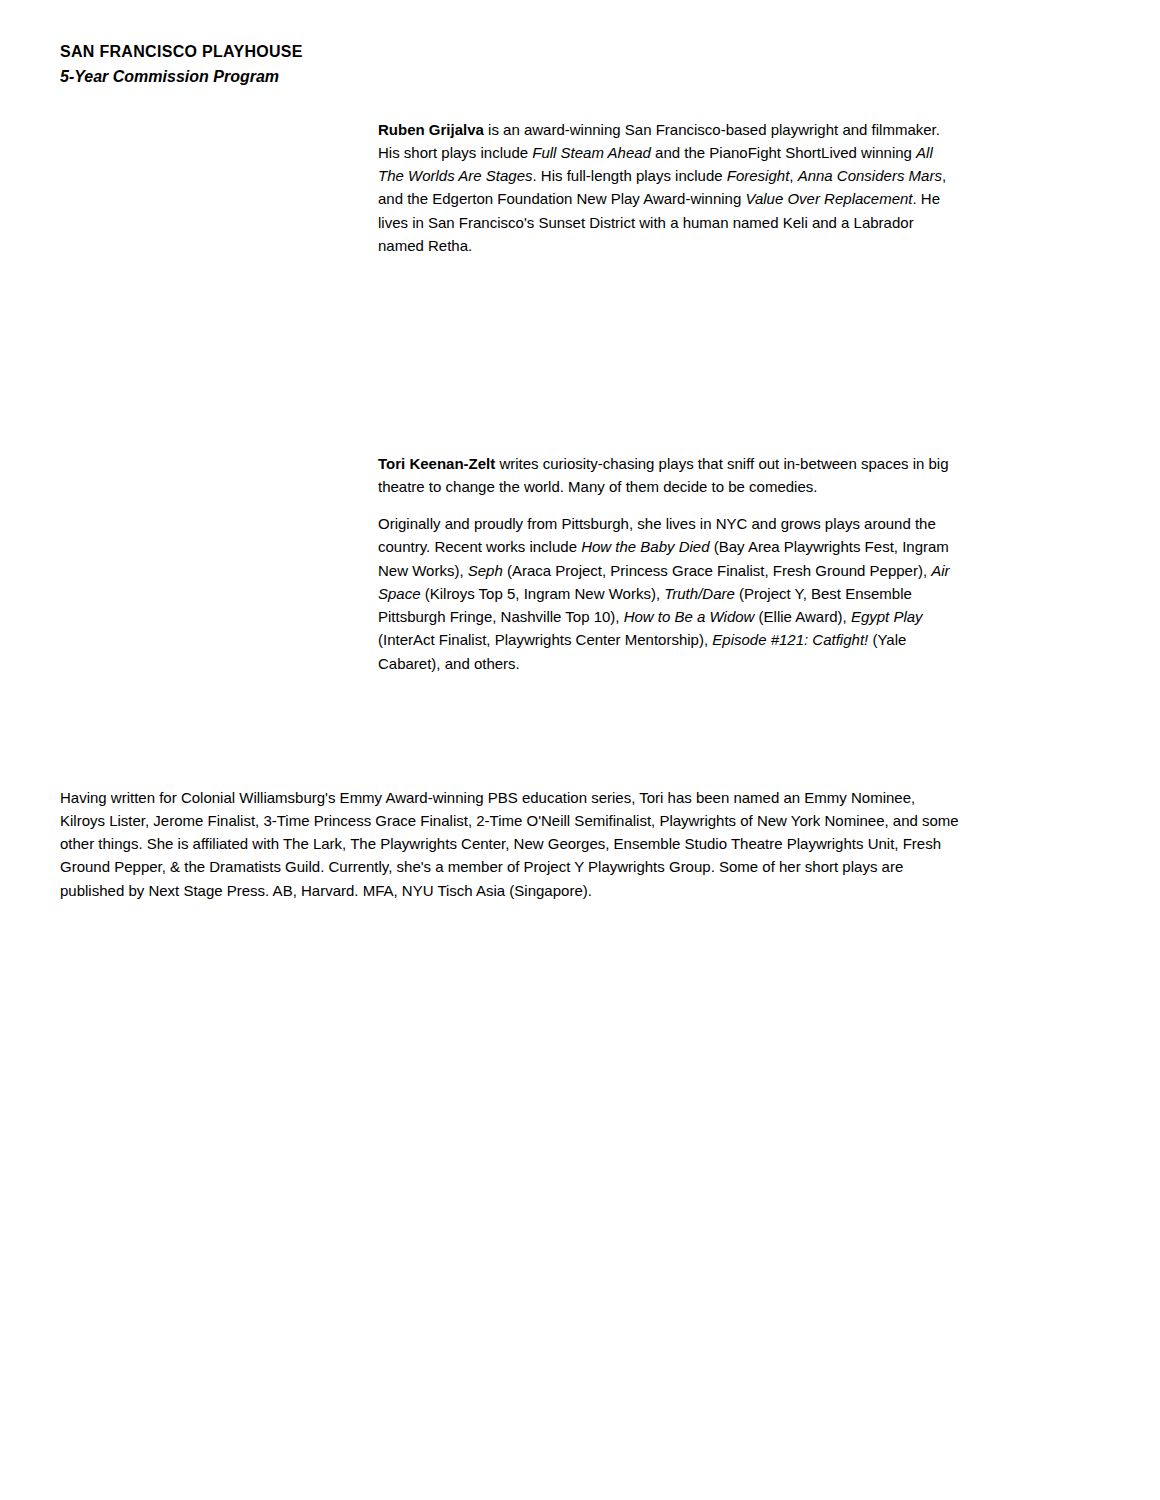SAN FRANCISCO PLAYHOUSE
5-Year Commission Program
Ruben Grijalva is an award-winning San Francisco-based playwright and filmmaker. His short plays include Full Steam Ahead and the PianoFight ShortLived winning All The Worlds Are Stages. His full-length plays include Foresight, Anna Considers Mars, and the Edgerton Foundation New Play Award-winning Value Over Replacement. He lives in San Francisco's Sunset District with a human named Keli and a Labrador named Retha.
Tori Keenan-Zelt writes curiosity-chasing plays that sniff out in-between spaces in big theatre to change the world. Many of them decide to be comedies.
Originally and proudly from Pittsburgh, she lives in NYC and grows plays around the country. Recent works include How the Baby Died (Bay Area Playwrights Fest, Ingram New Works), Seph (Araca Project, Princess Grace Finalist, Fresh Ground Pepper), Air Space (Kilroys Top 5, Ingram New Works), Truth/Dare (Project Y, Best Ensemble Pittsburgh Fringe, Nashville Top 10), How to Be a Widow (Ellie Award), Egypt Play (InterAct Finalist, Playwrights Center Mentorship), Episode #121: Catfight! (Yale Cabaret), and others.
Having written for Colonial Williamsburg's Emmy Award-winning PBS education series, Tori has been named an Emmy Nominee, Kilroys Lister, Jerome Finalist, 3-Time Princess Grace Finalist, 2-Time O'Neill Semifinalist, Playwrights of New York Nominee, and some other things. She is affiliated with The Lark, The Playwrights Center, New Georges, Ensemble Studio Theatre Playwrights Unit, Fresh Ground Pepper, & the Dramatists Guild. Currently, she's a member of Project Y Playwrights Group. Some of her short plays are published by Next Stage Press. AB, Harvard. MFA, NYU Tisch Asia (Singapore).